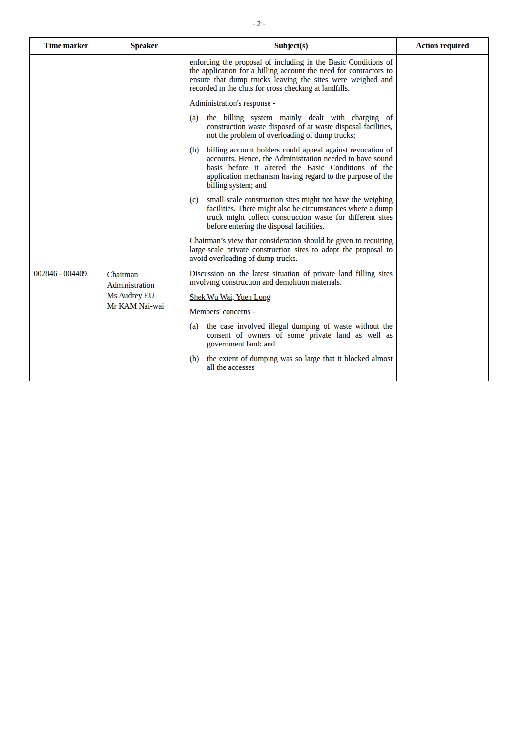- 2 -
| Time marker | Speaker | Subject(s) | Action required |
| --- | --- | --- | --- |
| | | enforcing the proposal of including in the Basic Conditions of the application for a billing account the need for contractors to ensure that dump trucks leaving the sites were weighed and recorded in the chits for cross checking at landfills. Administration's response - (a) the billing system mainly dealt with charging of construction waste disposed of at waste disposal facilities, not the problem of overloading of dump trucks; (b) billing account holders could appeal against revocation of accounts. Hence, the Administration needed to have sound basis before it altered the Basic Conditions of the application mechanism having regard to the purpose of the billing system; and (c) small-scale construction sites might not have the weighing facilities. There might also be circumstances where a dump truck might collect construction waste for different sites before entering the disposal facilities. Chairman’s view that consideration should be given to requiring large-scale private construction sites to adopt the proposal to avoid overloading of dump trucks. | |
| 002846 - 004409 | Chairman Administration Ms Audrey EU Mr KAM Nai-wai | Discussion on the latest situation of private land filling sites involving construction and demolition materials. Shek Wu Wai, Yuen Long Members' concerns - (a) the case involved illegal dumping of waste without the consent of owners of some private land as well as government land; and (b) the extent of dumping was so large that it blocked almost all the accesses | |